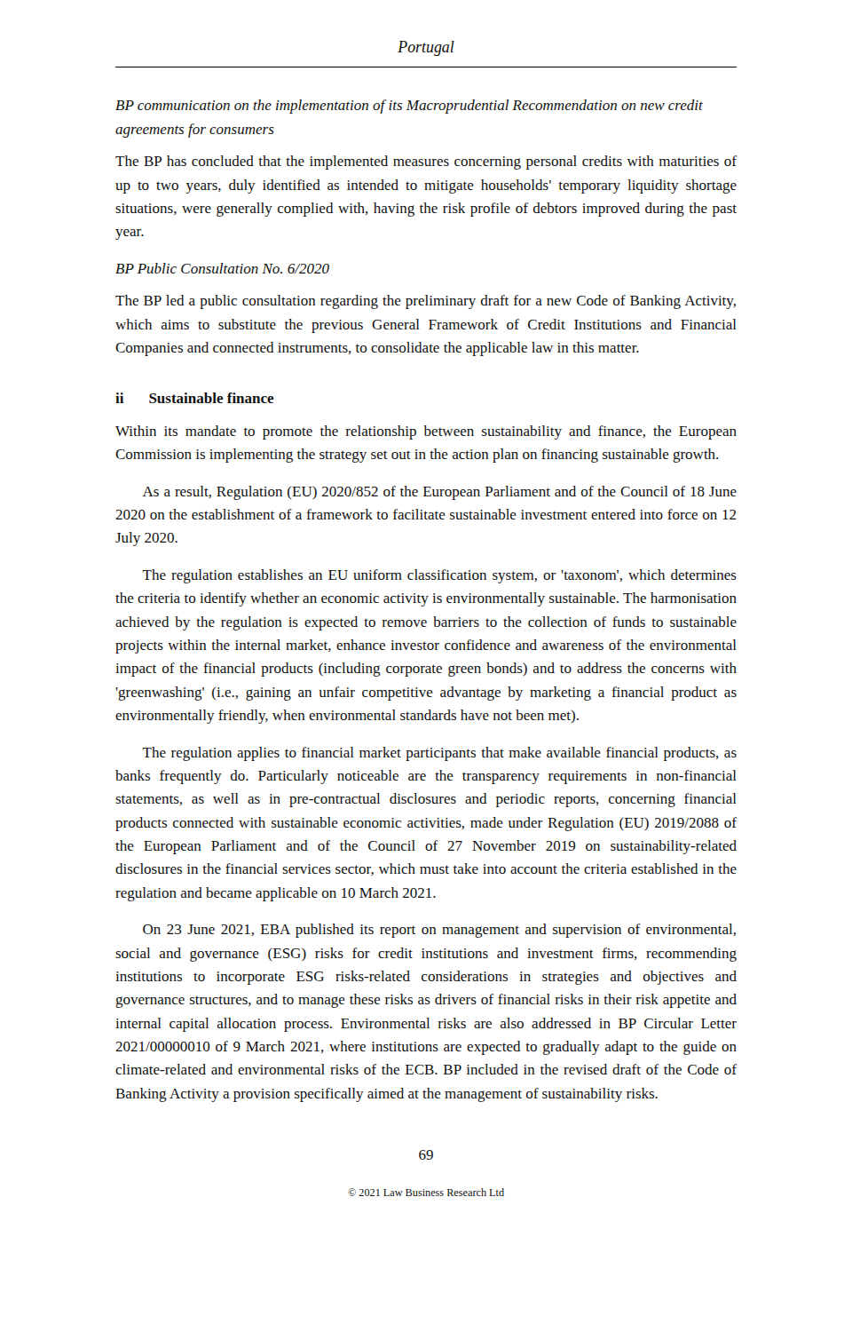Portugal
BP communication on the implementation of its Macroprudential Recommendation on new credit agreements for consumers
The BP has concluded that the implemented measures concerning personal credits with maturities of up to two years, duly identified as intended to mitigate households' temporary liquidity shortage situations, were generally complied with, having the risk profile of debtors improved during the past year.
BP Public Consultation No. 6/2020
The BP led a public consultation regarding the preliminary draft for a new Code of Banking Activity, which aims to substitute the previous General Framework of Credit Institutions and Financial Companies and connected instruments, to consolidate the applicable law in this matter.
ii Sustainable finance
Within its mandate to promote the relationship between sustainability and finance, the European Commission is implementing the strategy set out in the action plan on financing sustainable growth.
As a result, Regulation (EU) 2020/852 of the European Parliament and of the Council of 18 June 2020 on the establishment of a framework to facilitate sustainable investment entered into force on 12 July 2020.
The regulation establishes an EU uniform classification system, or 'taxonom', which determines the criteria to identify whether an economic activity is environmentally sustainable. The harmonisation achieved by the regulation is expected to remove barriers to the collection of funds to sustainable projects within the internal market, enhance investor confidence and awareness of the environmental impact of the financial products (including corporate green bonds) and to address the concerns with 'greenwashing' (i.e., gaining an unfair competitive advantage by marketing a financial product as environmentally friendly, when environmental standards have not been met).
The regulation applies to financial market participants that make available financial products, as banks frequently do. Particularly noticeable are the transparency requirements in non-financial statements, as well as in pre-contractual disclosures and periodic reports, concerning financial products connected with sustainable economic activities, made under Regulation (EU) 2019/2088 of the European Parliament and of the Council of 27 November 2019 on sustainability-related disclosures in the financial services sector, which must take into account the criteria established in the regulation and became applicable on 10 March 2021.
On 23 June 2021, EBA published its report on management and supervision of environmental, social and governance (ESG) risks for credit institutions and investment firms, recommending institutions to incorporate ESG risks-related considerations in strategies and objectives and governance structures, and to manage these risks as drivers of financial risks in their risk appetite and internal capital allocation process. Environmental risks are also addressed in BP Circular Letter 2021/00000010 of 9 March 2021, where institutions are expected to gradually adapt to the guide on climate-related and environmental risks of the ECB. BP included in the revised draft of the Code of Banking Activity a provision specifically aimed at the management of sustainability risks.
69
© 2021 Law Business Research Ltd